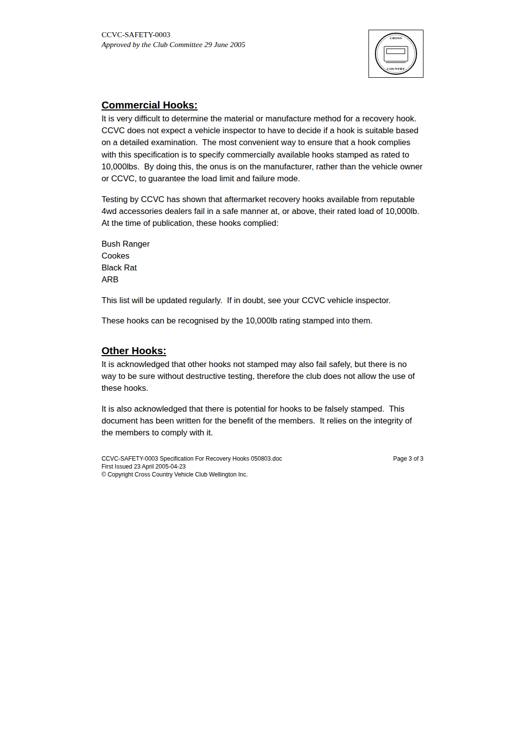CCVC-SAFETY-0003 Approved by the Club Committee 29 June 2005
CROSS
COUNTRY
Commercial Hooks:
It is very difficult to determine the material or manufacture method for a recovery hook. CCVC does not expect a vehicle inspector to have to decide if a hook is suitable based on a detailed examination. The most convenient way to ensure that a hook complies with this specification is to specify commercially available hooks stamped as rated to 10,000lbs. By doing this, the onus is on the manufacturer, rather than the vehicle owner or CCVC, to guarantee the load limit and failure mode.
Testing by CCVC has shown that aftermarket recovery hooks available from reputable 4wd accessories dealers fail in a safe manner at, or above, their rated load of 10,000lb. At the time of publication, these hooks complied:
Bush Ranger
Cookes
Black Rat
ARB
This list will be updated regularly. If in doubt, see your CCVC vehicle inspector.
These hooks can be recognised by the 10,000lb rating stamped into them.
Other Hooks:
It is acknowledged that other hooks not stamped may also fail safely, but there is no way to be sure without destructive testing, therefore the club does not allow the use of these hooks.
It is also acknowledged that there is potential for hooks to be falsely stamped. This document has been written for the benefit of the members. It relies on the integrity of the members to comply with it.
CCVC-SAFETY-0003 Specification For Recovery Hooks 050803.doc
First Issued 23 April 2005-04-23
© Copyright Cross Country Vehicle Club Wellington Inc.
Page 3 of 3